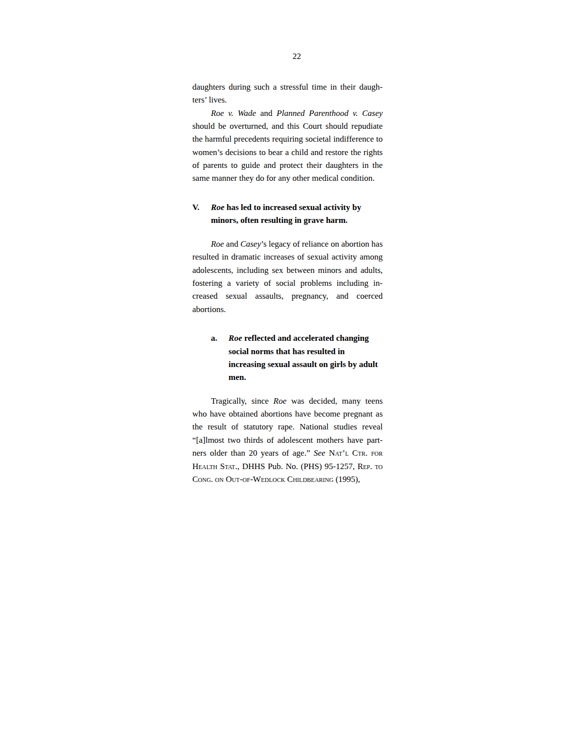22
daughters during such a stressful time in their daughters’ lives.
Roe v. Wade and Planned Parenthood v. Casey should be overturned, and this Court should repudiate the harmful precedents requiring societal indifference to women’s decisions to bear a child and restore the rights of parents to guide and protect their daughters in the same manner they do for any other medical condition.
V. Roe has led to increased sexual activity by minors, often resulting in grave harm.
Roe and Casey’s legacy of reliance on abortion has resulted in dramatic increases of sexual activity among adolescents, including sex between minors and adults, fostering a variety of social problems including increased sexual assaults, pregnancy, and coerced abortions.
a. Roe reflected and accelerated changing social norms that has resulted in increasing sexual assault on girls by adult men.
Tragically, since Roe was decided, many teens who have obtained abortions have become pregnant as the result of statutory rape. National studies reveal “[a]lmost two thirds of adolescent mothers have partners older than 20 years of age.” See Nat’l Ctr. for Health Stat., DHHS Pub. No. (PHS) 95-1257, Rep. to Cong. on Out-of-Wedlock Childbearing (1995),